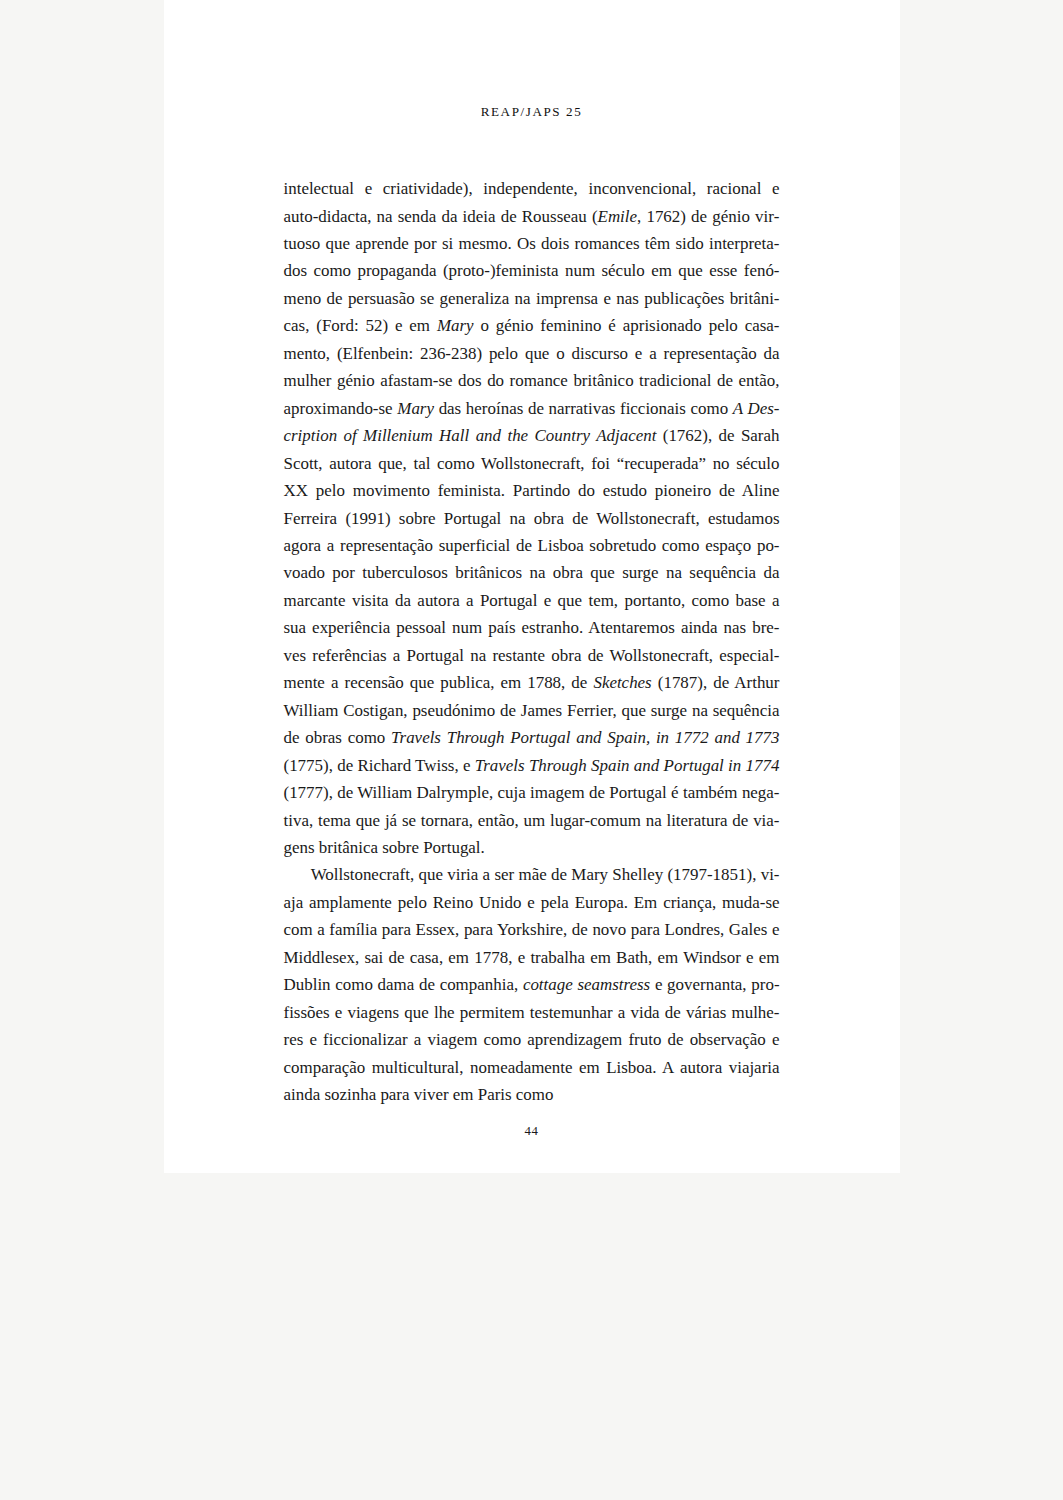REAP/JAPS 25
intelectual e criatividade), independente, inconvencional, racional e auto-didacta, na senda da ideia de Rousseau (Emile, 1762) de génio virtuoso que aprende por si mesmo. Os dois romances têm sido interpretados como propaganda (proto-)feminista num século em que esse fenómeno de persuasão se generaliza na imprensa e nas publicações britânicas, (Ford: 52) e em Mary o génio feminino é aprisionado pelo casamento, (Elfenbein: 236-238) pelo que o discurso e a representação da mulher génio afastam-se dos do romance britânico tradicional de então, aproximando-se Mary das heroínas de narrativas ficcionais como A Description of Millenium Hall and the Country Adjacent (1762), de Sarah Scott, autora que, tal como Wollstonecraft, foi “recuperada” no século XX pelo movimento feminista. Partindo do estudo pioneiro de Aline Ferreira (1991) sobre Portugal na obra de Wollstonecraft, estudamos agora a representação superficial de Lisboa sobretudo como espaço povoado por tuberculosos britânicos na obra que surge na sequência da marcante visita da autora a Portugal e que tem, portanto, como base a sua experiência pessoal num país estranho. Atentaremos ainda nas breves referências a Portugal na restante obra de Wollstonecraft, especialmente a recensão que publica, em 1788, de Sketches (1787), de Arthur William Costigan, pseudónimo de James Ferrier, que surge na sequência de obras como Travels Through Portugal and Spain, in 1772 and 1773 (1775), de Richard Twiss, e Travels Through Spain and Portugal in 1774 (1777), de William Dalrymple, cuja imagem de Portugal é também negativa, tema que já se tornara, então, um lugar-comum na literatura de viagens britânica sobre Portugal.
Wollstonecraft, que viria a ser mãe de Mary Shelley (1797-1851), viaja amplamente pelo Reino Unido e pela Europa. Em criança, muda-se com a família para Essex, para Yorkshire, de novo para Londres, Gales e Middlesex, sai de casa, em 1778, e trabalha em Bath, em Windsor e em Dublin como dama de companhia, cottage seamstress e governanta, profissões e viagens que lhe permitem testemunhar a vida de várias mulheres e ficcionalizar a viagem como aprendizagem fruto de observação e comparação multicultural, nomeadamente em Lisboa. A autora viajaria ainda sozinha para viver em Paris como
44